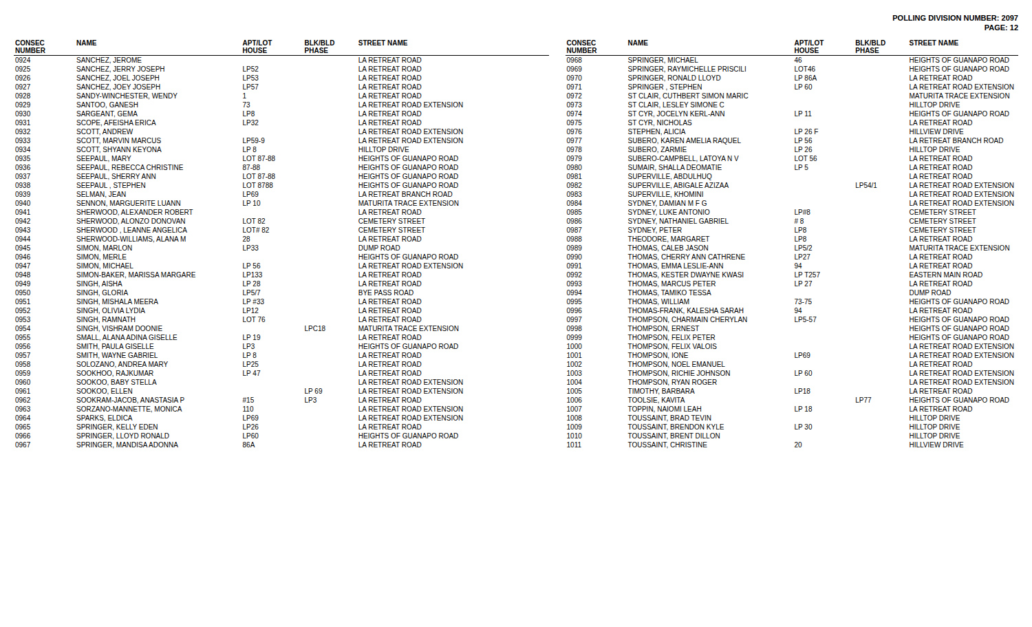POLLING DIVISION NUMBER: 2097
PAGE: 12
| CONSEC NUMBER | NAME | APT/LOT HOUSE | BLK/BLD PHASE | STREET NAME | | CONSEC NUMBER | NAME | APT/LOT HOUSE | BLK/BLD PHASE | STREET NAME |
| --- | --- | --- | --- | --- | --- | --- | --- | --- | --- | --- |
| 0924 | SANCHEZ, JEROME | | | LA RETREAT ROAD | | 0968 | SPRINGER, MICHAEL | 46 | | HEIGHTS OF GUANAPO ROAD |
| 0925 | SANCHEZ, JERRY JOSEPH | LP52 | | LA RETREAT ROAD | | 0969 | SPRINGER, RAYMICHELLE PRISCILI | LOT46 | | HEIGHTS OF GUANAPO ROAD |
| 0926 | SANCHEZ, JOEL JOSEPH | LP53 | | LA RETREAT ROAD | | 0970 | SPRINGER, RONALD LLOYD | LP 86A | | LA RETREAT ROAD |
| 0927 | SANCHEZ, JOEY JOSEPH | LP57 | | LA RETREAT ROAD | | 0971 | SPRINGER , STEPHEN | LP 60 | | LA RETREAT ROAD EXTENSION |
| 0928 | SANDY-WINCHESTER, WENDY | 1 | | LA RETREAT ROAD | | 0972 | ST CLAIR, CUTHBERT SIMON MARIC | | | MATURITA TRACE EXTENSION |
| 0929 | SANTOO, GANESH | 73 | | LA RETREAT ROAD EXTENSION | | 0973 | ST CLAIR, LESLEY SIMONE C | | | HILLTOP DRIVE |
| 0930 | SARGEANT, GEMA | LP8 | | LA RETREAT ROAD | | 0974 | ST CYR, JOCELYN KERL-ANN | LP 11 | | HEIGHTS OF GUANAPO ROAD |
| 0931 | SCOPE, AFEISHA ERICA | LP32 | | LA RETREAT ROAD | | 0975 | ST CYR, NICHOLAS | | | LA RETREAT ROAD |
| 0932 | SCOTT, ANDREW | | | LA RETREAT ROAD EXTENSION | | 0976 | STEPHEN, ALICIA | LP 26 F | | HILLVIEW DRIVE |
| 0933 | SCOTT, MARVIN MARCUS | LP59-9 | | LA RETREAT ROAD EXTENSION | | 0977 | SUBERO, KAREN AMELIA RAQUEL | LP 56 | | LA RETREAT BRANCH ROAD |
| 0934 | SCOTT, SHYANN KEYONA | LP 8 | | HILLTOP DRIVE | | 0978 | SUBERO, ZARMIE | LP 26 | | HILLTOP DRIVE |
| 0935 | SEEPAUL, MARY | LOT 87-88 | | HEIGHTS OF GUANAPO ROAD | | 0979 | SUBERO-CAMPBELL, LATOYA N V | LOT 56 | | LA RETREAT ROAD |
| 0936 | SEEPAUL, REBECCA CHRISTINE | 87-88 | | HEIGHTS OF GUANAPO ROAD | | 0980 | SUMAIR, SHALLA DEOMATIE | LP 5 | | LA RETREAT ROAD |
| 0937 | SEEPAUL, SHERRY ANN | LOT 87-88 | | HEIGHTS OF GUANAPO ROAD | | 0981 | SUPERVILLE, ABDULHUQ | | | LA RETREAT ROAD |
| 0938 | SEEPAUL , STEPHEN | LOT 8788 | | HEIGHTS OF GUANAPO ROAD | | 0982 | SUPERVILLE, ABIGALE AZIZAA | | LP54/1 | LA RETREAT ROAD EXTENSION |
| 0939 | SELMAN, JEAN | LP69 | | LA RETREAT BRANCH ROAD | | 0983 | SUPERVILLE, KHOMINI | | | LA RETREAT ROAD EXTENSION |
| 0940 | SENNON, MARGUERITE LUANN | LP 10 | | MATURITA TRACE EXTENSION | | 0984 | SYDNEY, DAMIAN M F G | | | LA RETREAT ROAD EXTENSION |
| 0941 | SHERWOOD, ALEXANDER ROBERT | | | LA RETREAT ROAD | | 0985 | SYDNEY, LUKE ANTONIO | LP#8 | | CEMETERY STREET |
| 0942 | SHERWOOD, ALONZO DONOVAN | LOT 82 | | CEMETERY STREET | | 0986 | SYDNEY, NATHANIEL GABRIEL | # 8 | | CEMETERY STREET |
| 0943 | SHERWOOD , LEANNE ANGELICA | LOT# 82 | | CEMETERY STREET | | 0987 | SYDNEY, PETER | LP8 | | CEMETERY STREET |
| 0944 | SHERWOOD-WILLIAMS, ALANA M | 28 | | LA RETREAT ROAD | | 0988 | THEODORE, MARGARET | LP8 | | LA RETREAT ROAD |
| 0945 | SIMON, MARLON | LP33 | | DUMP ROAD | | 0989 | THOMAS, CALEB JASON | LP5/2 | | MATURITA TRACE EXTENSION |
| 0946 | SIMON, MERLE | | | HEIGHTS OF GUANAPO ROAD | | 0990 | THOMAS, CHERRY ANN CATHRENE | LP27 | | LA RETREAT ROAD |
| 0947 | SIMON, MICHAEL | LP 56 | | LA RETREAT ROAD EXTENSION | | 0991 | THOMAS, EMMA LESLIE-ANN | 94 | | LA RETREAT ROAD |
| 0948 | SIMON-BAKER, MARISSA MARGARE | LP133 | | LA RETREAT ROAD | | 0992 | THOMAS, KESTER DWAYNE KWASI | LP T257 | | EASTERN MAIN ROAD |
| 0949 | SINGH, AISHA | LP 28 | | LA RETREAT ROAD | | 0993 | THOMAS, MARCUS PETER | LP 27 | | LA RETREAT ROAD |
| 0950 | SINGH, GLORIA | LP5/7 | | BYE PASS ROAD | | 0994 | THOMAS, TAMIKO TESSA | | | DUMP ROAD |
| 0951 | SINGH, MISHALA MEERA | LP #33 | | LA RETREAT ROAD | | 0995 | THOMAS, WILLIAM | 73-75 | | HEIGHTS OF GUANAPO ROAD |
| 0952 | SINGH, OLIVIA LYDIA | LP12 | | LA RETREAT ROAD | | 0996 | THOMAS-FRANK, KALESHA SARAH | 94 | | LA RETREAT ROAD |
| 0953 | SINGH, RAMNATH | LOT 76 | | LA RETREAT ROAD | | 0997 | THOMPSON, CHARMAIN CHERYLAN | LP5-57 | | HEIGHTS OF GUANAPO ROAD |
| 0954 | SINGH, VISHRAM DOONIE | | LPC18 | MATURITA TRACE EXTENSION | | 0998 | THOMPSON, ERNEST | | | HEIGHTS OF GUANAPO ROAD |
| 0955 | SMALL, ALANA ADINA GISELLE | LP 19 | | LA RETREAT ROAD | | 0999 | THOMPSON, FELIX PETER | | | HEIGHTS OF GUANAPO ROAD |
| 0956 | SMITH, PAULA GISELLE | LP3 | | HEIGHTS OF GUANAPO ROAD | | 1000 | THOMPSON, FELIX VALOIS | | | LA RETREAT ROAD EXTENSION |
| 0957 | SMITH, WAYNE GABRIEL | LP 8 | | LA RETREAT ROAD | | 1001 | THOMPSON, IONE | LP69 | | LA RETREAT ROAD EXTENSION |
| 0958 | SOLOZANO, ANDREA MARY | LP25 | | LA RETREAT ROAD | | 1002 | THOMPSON, NOEL EMANUEL | | | LA RETREAT ROAD |
| 0959 | SOOKHOO, RAJKUMAR | LP 47 | | LA RETREAT ROAD | | 1003 | THOMPSON, RICHIE JOHNSON | LP 60 | | LA RETREAT ROAD EXTENSION |
| 0960 | SOOKOO, BABY STELLA | | | LA RETREAT ROAD EXTENSION | | 1004 | THOMPSON, RYAN ROGER | | | LA RETREAT ROAD EXTENSION |
| 0961 | SOOKOO, ELLEN | | LP 69 | LA RETREAT ROAD EXTENSION | | 1005 | TIMOTHY, BARBARA | LP18 | | LA RETREAT ROAD |
| 0962 | SOOKRAM-JACOB, ANASTASIA P | #15 | LP3 | LA RETREAT ROAD | | 1006 | TOOLSIE, KAVITA | | LP77 | HEIGHTS OF GUANAPO ROAD |
| 0963 | SORZANO-MANNETTE, MONICA | 110 | | LA RETREAT ROAD EXTENSION | | 1007 | TOPPIN, NAIOMI LEAH | LP 18 | | LA RETREAT ROAD |
| 0964 | SPARKS, ELDICA | LP69 | | LA RETREAT ROAD EXTENSION | | 1008 | TOUSSAINT, BRAD TEVIN | | | HILLTOP DRIVE |
| 0965 | SPRINGER, KELLY EDEN | LP26 | | LA RETREAT ROAD | | 1009 | TOUSSAINT, BRENDON KYLE | LP 30 | | HILLTOP DRIVE |
| 0966 | SPRINGER, LLOYD RONALD | LP60 | | HEIGHTS OF GUANAPO ROAD | | 1010 | TOUSSAINT, BRENT DILLON | | | HILLTOP DRIVE |
| 0967 | SPRINGER, MANDISA ADONNA | 86A | | LA RETREAT ROAD | | 1011 | TOUSSAINT, CHRISTINE | 20 | | HILLVIEW DRIVE |